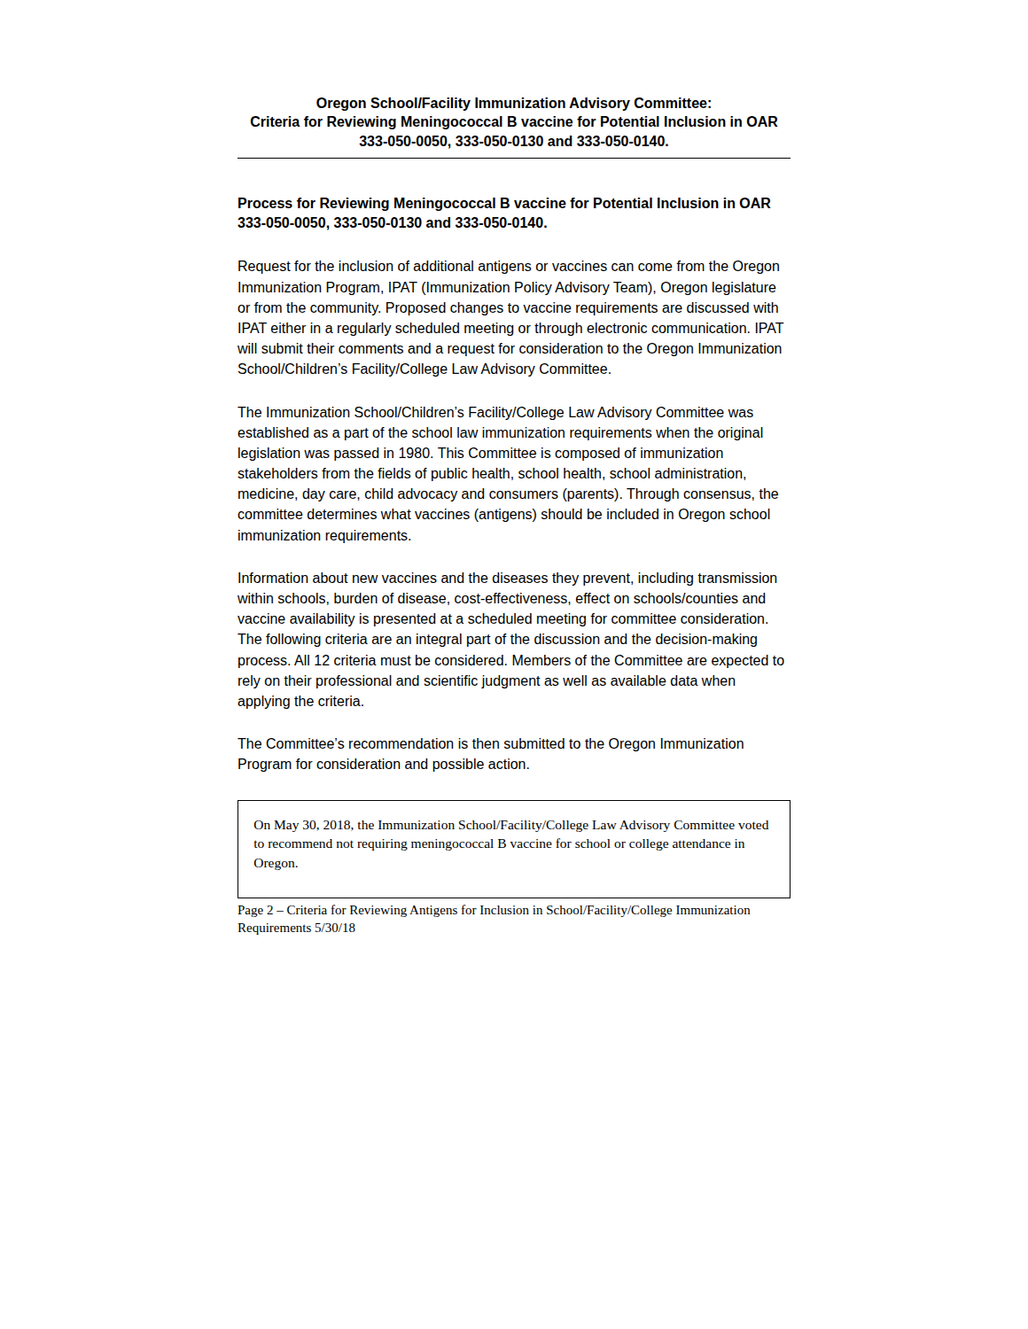Oregon School/Facility Immunization Advisory Committee: Criteria for Reviewing Meningococcal B vaccine for Potential Inclusion in OAR 333-050-0050, 333-050-0130 and 333-050-0140.
Process for Reviewing Meningococcal B vaccine for Potential Inclusion in OAR 333-050-0050, 333-050-0130 and 333-050-0140.
Request for the inclusion of additional antigens or vaccines can come from the Oregon Immunization Program, IPAT (Immunization Policy Advisory Team), Oregon legislature or from the community. Proposed changes to vaccine requirements are discussed with IPAT either in a regularly scheduled meeting or through electronic communication. IPAT will submit their comments and a request for consideration to the Oregon Immunization School/Children’s Facility/College Law Advisory Committee.
The Immunization School/Children’s Facility/College Law Advisory Committee was established as a part of the school law immunization requirements when the original legislation was passed in 1980. This Committee is composed of immunization stakeholders from the fields of public health, school health, school administration, medicine, day care, child advocacy and consumers (parents). Through consensus, the committee determines what vaccines (antigens) should be included in Oregon school immunization requirements.
Information about new vaccines and the diseases they prevent, including transmission within schools, burden of disease, cost-effectiveness, effect on schools/counties and vaccine availability is presented at a scheduled meeting for committee consideration. The following criteria are an integral part of the discussion and the decision-making process. All 12 criteria must be considered. Members of the Committee are expected to rely on their professional and scientific judgment as well as available data when applying the criteria.
The Committee’s recommendation is then submitted to the Oregon Immunization Program for consideration and possible action.
On May 30, 2018, the Immunization School/Facility/College Law Advisory Committee voted to recommend not requiring meningococcal B vaccine for school or college attendance in Oregon.
Page 2 – Criteria for Reviewing Antigens for Inclusion in School/Facility/College Immunization Requirements 5/30/18